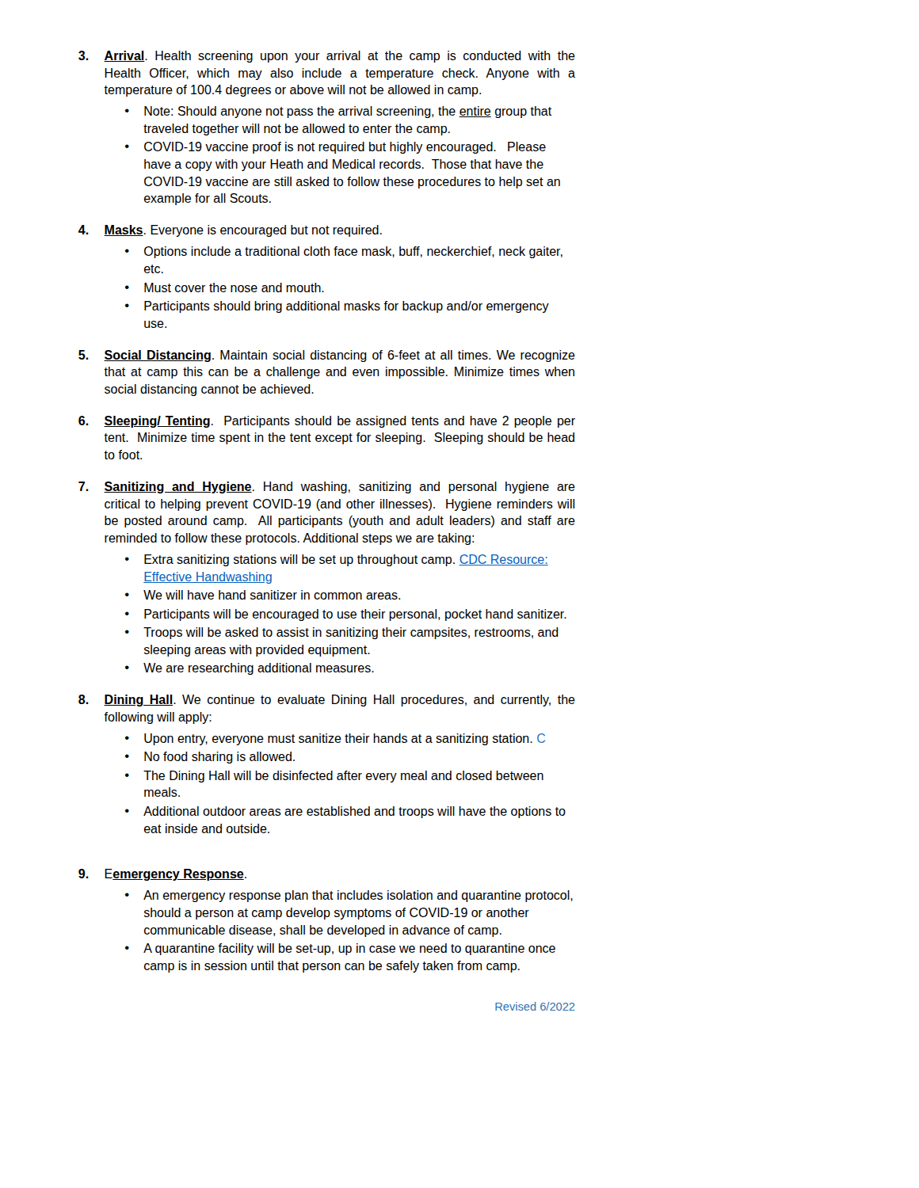Arrival. Health screening upon your arrival at the camp is conducted with the Health Officer, which may also include a temperature check. Anyone with a temperature of 100.4 degrees or above will not be allowed in camp.
Note: Should anyone not pass the arrival screening, the entire group that traveled together will not be allowed to enter the camp.
COVID-19 vaccine proof is not required but highly encouraged. Please have a copy with your Heath and Medical records. Those that have the COVID-19 vaccine are still asked to follow these procedures to help set an example for all Scouts.
Masks. Everyone is encouraged but not required.
Options include a traditional cloth face mask, buff, neckerchief, neck gaiter, etc.
Must cover the nose and mouth.
Participants should bring additional masks for backup and/or emergency use.
Social Distancing. Maintain social distancing of 6-feet at all times. We recognize that at camp this can be a challenge and even impossible. Minimize times when social distancing cannot be achieved.
Sleeping/ Tenting. Participants should be assigned tents and have 2 people per tent. Minimize time spent in the tent except for sleeping. Sleeping should be head to foot.
Sanitizing and Hygiene. Hand washing, sanitizing and personal hygiene are critical to helping prevent COVID-19 (and other illnesses). Hygiene reminders will be posted around camp. All participants (youth and adult leaders) and staff are reminded to follow these protocols. Additional steps we are taking:
Extra sanitizing stations will be set up throughout camp. CDC Resource: Effective Handwashing
We will have hand sanitizer in common areas.
Participants will be encouraged to use their personal, pocket hand sanitizer.
Troops will be asked to assist in sanitizing their campsites, restrooms, and sleeping areas with provided equipment.
We are researching additional measures.
Dining Hall. We continue to evaluate Dining Hall procedures, and currently, the following will apply:
Upon entry, everyone must sanitize their hands at a sanitizing station. C
No food sharing is allowed.
The Dining Hall will be disinfected after every meal and closed between meals.
Additional outdoor areas are established and troops will have the options to eat inside and outside.
Eemergency Response.
An emergency response plan that includes isolation and quarantine protocol, should a person at camp develop symptoms of COVID-19 or another communicable disease, shall be developed in advance of camp.
A quarantine facility will be set-up, up in case we need to quarantine once camp is in session until that person can be safely taken from camp.
Revised 6/2022